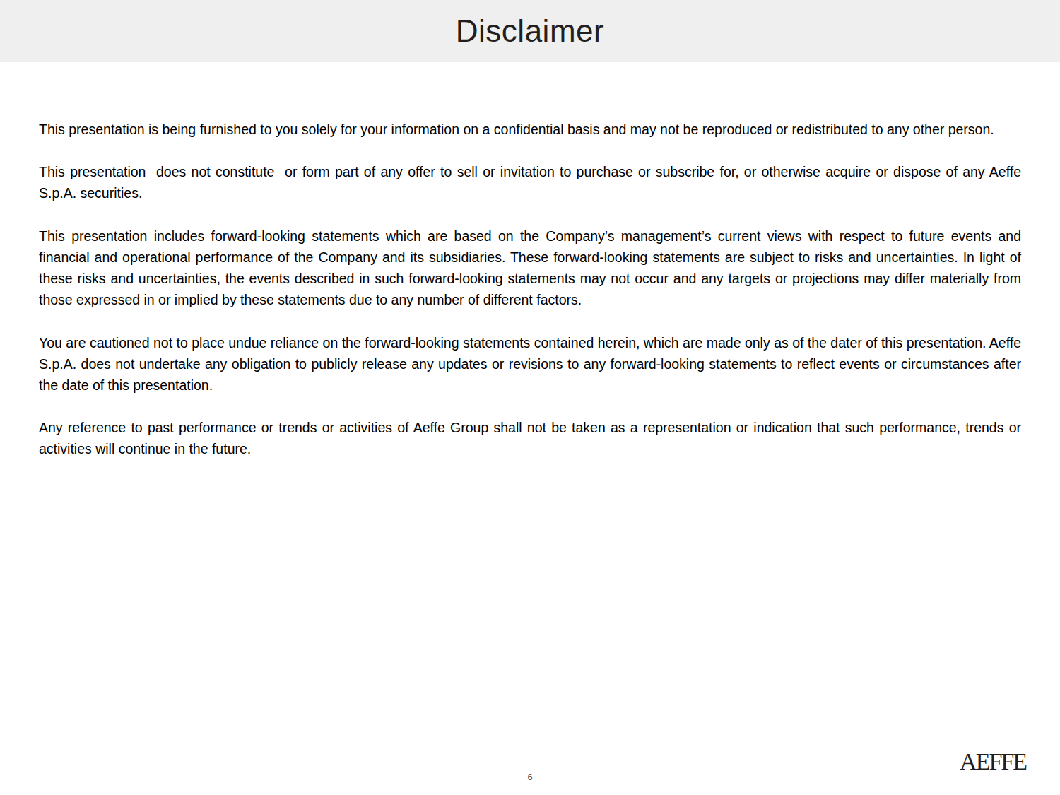Disclaimer
This presentation is being furnished to you solely for your information on a confidential basis and may not be reproduced or redistributed to any other person.
This presentation does not constitute or form part of any offer to sell or invitation to purchase or subscribe for, or otherwise acquire or dispose of any Aeffe S.p.A. securities.
This presentation includes forward-looking statements which are based on the Company’s management’s current views with respect to future events and financial and operational performance of the Company and its subsidiaries. These forward-looking statements are subject to risks and uncertainties. In light of these risks and uncertainties, the events described in such forward-looking statements may not occur and any targets or projections may differ materially from those expressed in or implied by these statements due to any number of different factors.
You are cautioned not to place undue reliance on the forward-looking statements contained herein, which are made only as of the dater of this presentation. Aeffe S.p.A. does not undertake any obligation to publicly release any updates or revisions to any forward-looking statements to reflect events or circumstances after the date of this presentation.
Any reference to past performance or trends or activities of Aeffe Group shall not be taken as a representation or indication that such performance, trends or activities will continue in the future.
AEFFE
6